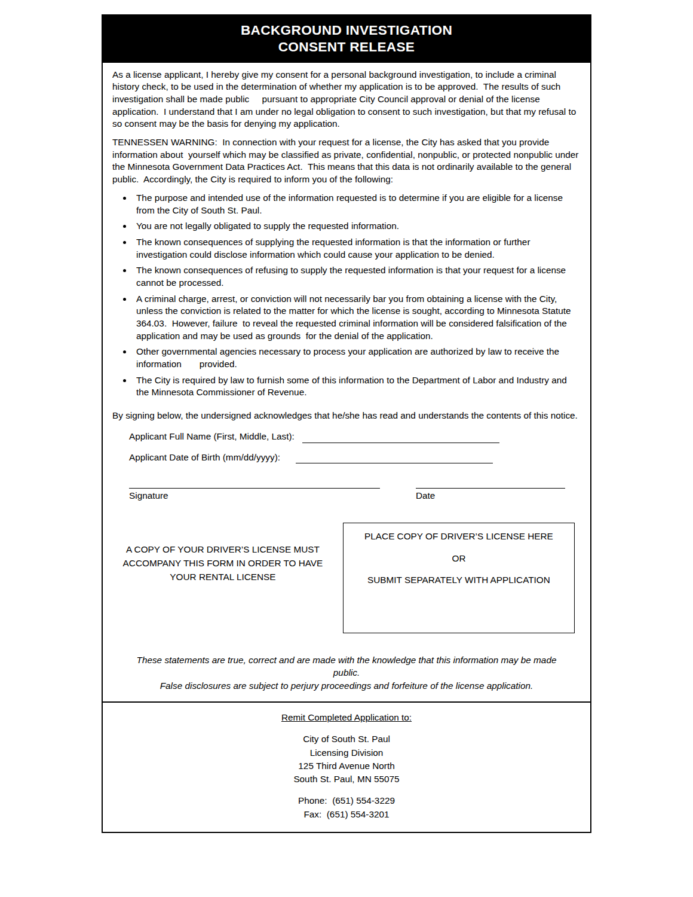BACKGROUND INVESTIGATION
CONSENT RELEASE
As a license applicant, I hereby give my consent for a personal background investigation, to include a criminal history check, to be used in the determination of whether my application is to be approved. The results of such investigation shall be made public pursuant to appropriate City Council approval or denial of the license application. I understand that I am under no legal obligation to consent to such investigation, but that my refusal to so consent may be the basis for denying my application.
TENNESSEN WARNING: In connection with your request for a license, the City has asked that you provide information about yourself which may be classified as private, confidential, nonpublic, or protected nonpublic under the Minnesota Government Data Practices Act. This means that this data is not ordinarily available to the general public. Accordingly, the City is required to inform you of the following:
The purpose and intended use of the information requested is to determine if you are eligible for a license from the City of South St. Paul.
You are not legally obligated to supply the requested information.
The known consequences of supplying the requested information is that the information or further investigation could disclose information which could cause your application to be denied.
The known consequences of refusing to supply the requested information is that your request for a license cannot be processed.
A criminal charge, arrest, or conviction will not necessarily bar you from obtaining a license with the City, unless the conviction is related to the matter for which the license is sought, according to Minnesota Statute 364.03. However, failure to reveal the requested criminal information will be considered falsification of the application and may be used as grounds for the denial of the application.
Other governmental agencies necessary to process your application are authorized by law to receive the information provided.
The City is required by law to furnish some of this information to the Department of Labor and Industry and the Minnesota Commissioner of Revenue.
By signing below, the undersigned acknowledges that he/she has read and understands the contents of this notice.
Applicant Full Name (First, Middle, Last):
Applicant Date of Birth (mm/dd/yyyy):
Signature
Date
A COPY OF YOUR DRIVER’S LICENSE MUST ACCOMPANY THIS FORM IN ORDER TO HAVE YOUR RENTAL LICENSE
PLACE COPY OF DRIVER’S LICENSE HERE
OR
SUBMIT SEPARATELY WITH APPLICATION
These statements are true, correct and are made with the knowledge that this information may be made public.
False disclosures are subject to perjury proceedings and forfeiture of the license application.
Remit Completed Application to:
City of South St. Paul
Licensing Division
125 Third Avenue North
South St. Paul, MN 55075
Phone: (651) 554-3229
Fax: (651) 554-3201